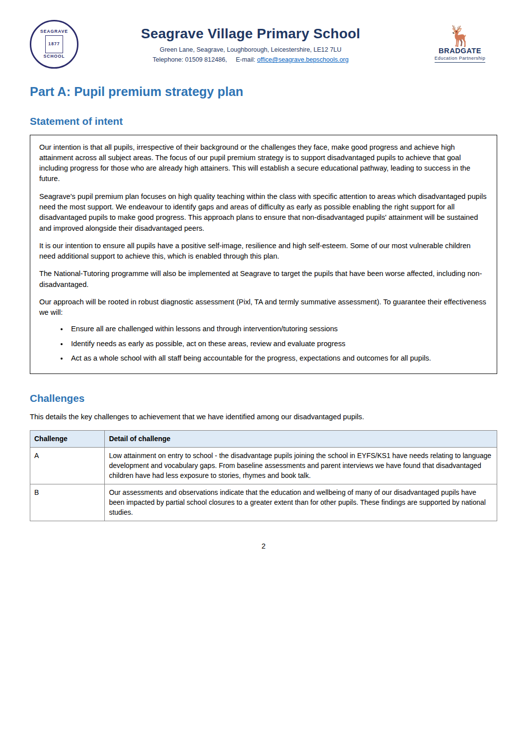SEAGRAVE
1877
SCHOOL
Seagrave Village Primary School
Green Lane, Seagrave, Loughborough, Leicestershire, LE12 7LU
Telephone: 01509 812486, E-mail: office@seagrave.bepschools.org
🦌
BRADGATE
Education Partnership
Part A: Pupil premium strategy plan
Statement of intent
Our intention is that all pupils, irrespective of their background or the challenges they face, make good progress and achieve high attainment across all subject areas. The focus of our pupil premium strategy is to support disadvantaged pupils to achieve that goal including progress for those who are already high attainers. This will establish a secure educational pathway, leading to success in the future.
Seagrave's pupil premium plan focuses on high quality teaching within the class with specific attention to areas which disadvantaged pupils need the most support. We endeavour to identify gaps and areas of difficulty as early as possible enabling the right support for all disadvantaged pupils to make good progress. This approach plans to ensure that non-disadvantaged pupils' attainment will be sustained and improved alongside their disadvantaged peers.
It is our intention to ensure all pupils have a positive self-image, resilience and high self-esteem. Some of our most vulnerable children need additional support to achieve this, which is enabled through this plan.
The National-Tutoring programme will also be implemented at Seagrave to target the pupils that have been worse affected, including non-disadvantaged.
Our approach will be rooted in robust diagnostic assessment (Pixl, TA and termly summative assessment). To guarantee their effectiveness we will:
Ensure all are challenged within lessons and through intervention/tutoring sessions
Identify needs as early as possible, act on these areas, review and evaluate progress
Act as a whole school with all staff being accountable for the progress, expectations and outcomes for all pupils.
Challenges
This details the key challenges to achievement that we have identified among our disadvantaged pupils.
| Challenge | Detail of challenge |
| --- | --- |
| A | Low attainment on entry to school - the disadvantage pupils joining the school in EYFS/KS1 have needs relating to language development and vocabulary gaps. From baseline assessments and parent interviews we have found that disadvantaged children have had less exposure to stories, rhymes and book talk. |
| B | Our assessments and observations indicate that the education and wellbeing of many of our disadvantaged pupils have been impacted by partial school closures to a greater extent than for other pupils. These findings are supported by national studies. |
2